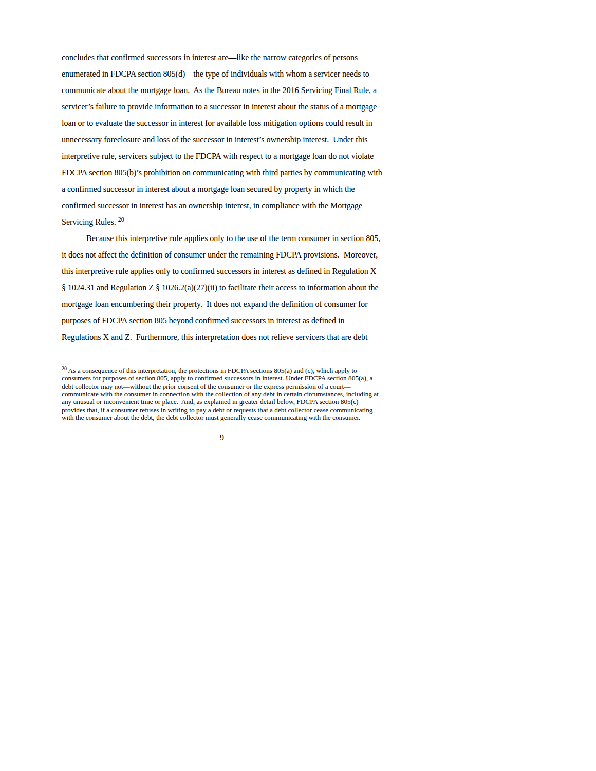concludes that confirmed successors in interest are—like the narrow categories of persons enumerated in FDCPA section 805(d)—the type of individuals with whom a servicer needs to communicate about the mortgage loan. As the Bureau notes in the 2016 Servicing Final Rule, a servicer’s failure to provide information to a successor in interest about the status of a mortgage loan or to evaluate the successor in interest for available loss mitigation options could result in unnecessary foreclosure and loss of the successor in interest’s ownership interest. Under this interpretive rule, servicers subject to the FDCPA with respect to a mortgage loan do not violate FDCPA section 805(b)’s prohibition on communicating with third parties by communicating with a confirmed successor in interest about a mortgage loan secured by property in which the confirmed successor in interest has an ownership interest, in compliance with the Mortgage Servicing Rules. 20
Because this interpretive rule applies only to the use of the term consumer in section 805, it does not affect the definition of consumer under the remaining FDCPA provisions. Moreover, this interpretive rule applies only to confirmed successors in interest as defined in Regulation X § 1024.31 and Regulation Z § 1026.2(a)(27)(ii) to facilitate their access to information about the mortgage loan encumbering their property. It does not expand the definition of consumer for purposes of FDCPA section 805 beyond confirmed successors in interest as defined in Regulations X and Z. Furthermore, this interpretation does not relieve servicers that are debt
20 As a consequence of this interpretation, the protections in FDCPA sections 805(a) and (c), which apply to consumers for purposes of section 805, apply to confirmed successors in interest. Under FDCPA section 805(a), a debt collector may not—without the prior consent of the consumer or the express permission of a court—communicate with the consumer in connection with the collection of any debt in certain circumstances, including at any unusual or inconvenient time or place. And, as explained in greater detail below, FDCPA section 805(c) provides that, if a consumer refuses in writing to pay a debt or requests that a debt collector cease communicating with the consumer about the debt, the debt collector must generally cease communicating with the consumer.
9